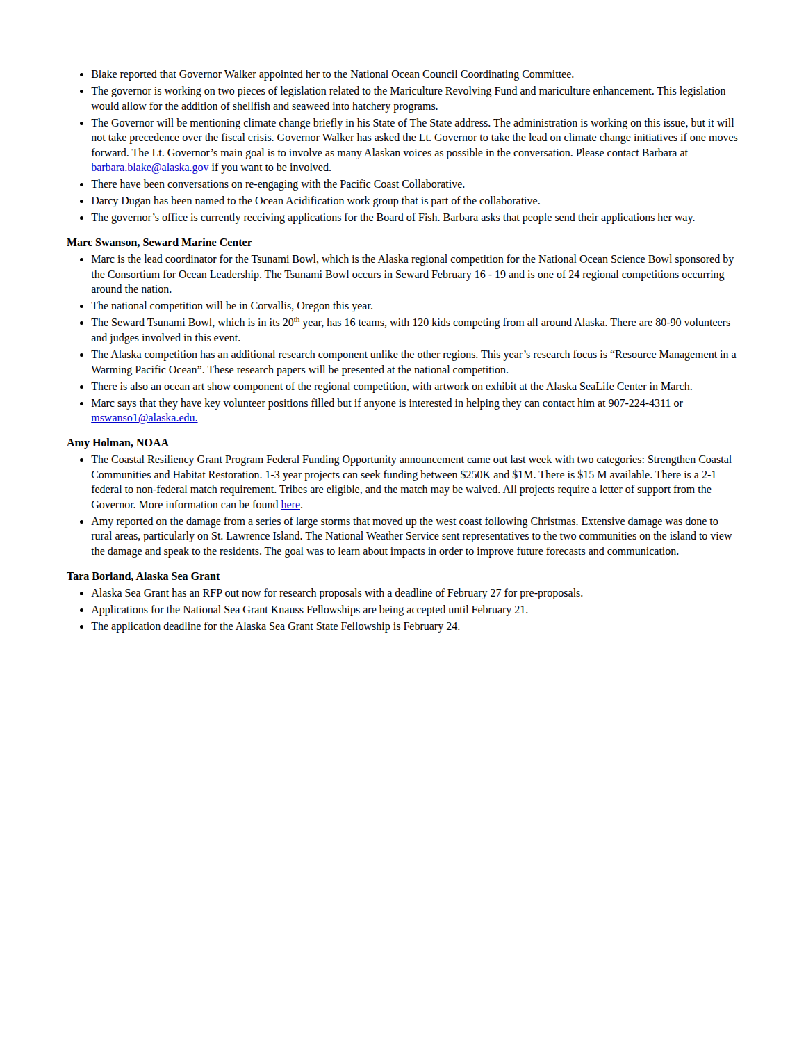Blake reported that Governor Walker appointed her to the National Ocean Council Coordinating Committee.
The governor is working on two pieces of legislation related to the Mariculture Revolving Fund and mariculture enhancement. This legislation would allow for the addition of shellfish and seaweed into hatchery programs.
The Governor will be mentioning climate change briefly in his State of The State address. The administration is working on this issue, but it will not take precedence over the fiscal crisis. Governor Walker has asked the Lt. Governor to take the lead on climate change initiatives if one moves forward. The Lt. Governor’s main goal is to involve as many Alaskan voices as possible in the conversation. Please contact Barbara at barbara.blake@alaska.gov if you want to be involved.
There have been conversations on re-engaging with the Pacific Coast Collaborative.
Darcy Dugan has been named to the Ocean Acidification work group that is part of the collaborative.
The governor’s office is currently receiving applications for the Board of Fish. Barbara asks that people send their applications her way.
Marc Swanson, Seward Marine Center
Marc is the lead coordinator for the Tsunami Bowl, which is the Alaska regional competition for the National Ocean Science Bowl sponsored by the Consortium for Ocean Leadership. The Tsunami Bowl occurs in Seward February 16 - 19 and is one of 24 regional competitions occurring around the nation.
The national competition will be in Corvallis, Oregon this year.
The Seward Tsunami Bowl, which is in its 20th year, has 16 teams, with 120 kids competing from all around Alaska. There are 80-90 volunteers and judges involved in this event.
The Alaska competition has an additional research component unlike the other regions. This year’s research focus is “Resource Management in a Warming Pacific Ocean”. These research papers will be presented at the national competition.
There is also an ocean art show component of the regional competition, with artwork on exhibit at the Alaska SeaLife Center in March.
Marc says that they have key volunteer positions filled but if anyone is interested in helping they can contact him at 907-224-4311 or mswanso1@alaska.edu.
Amy Holman, NOAA
The Coastal Resiliency Grant Program Federal Funding Opportunity announcement came out last week with two categories: Strengthen Coastal Communities and Habitat Restoration. 1-3 year projects can seek funding between $250K and $1M. There is $15 M available. There is a 2-1 federal to non-federal match requirement. Tribes are eligible, and the match may be waived. All projects require a letter of support from the Governor. More information can be found here.
Amy reported on the damage from a series of large storms that moved up the west coast following Christmas. Extensive damage was done to rural areas, particularly on St. Lawrence Island. The National Weather Service sent representatives to the two communities on the island to view the damage and speak to the residents. The goal was to learn about impacts in order to improve future forecasts and communication.
Tara Borland, Alaska Sea Grant
Alaska Sea Grant has an RFP out now for research proposals with a deadline of February 27 for pre-proposals.
Applications for the National Sea Grant Knauss Fellowships are being accepted until February 21.
The application deadline for the Alaska Sea Grant State Fellowship is February 24.